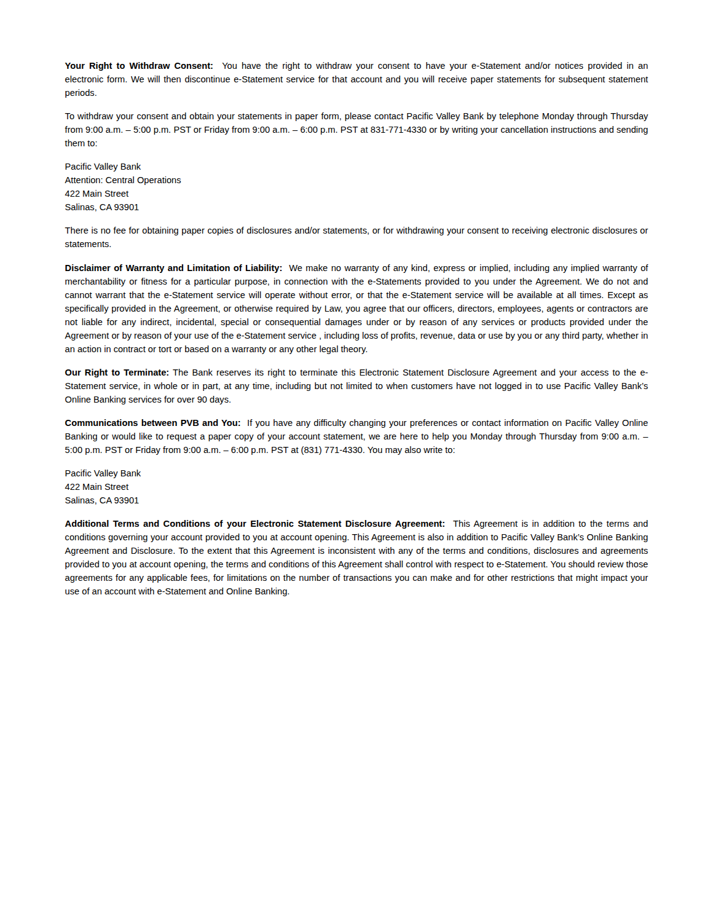Your Right to Withdraw Consent: You have the right to withdraw your consent to have your e-Statement and/or notices provided in an electronic form. We will then discontinue e-Statement service for that account and you will receive paper statements for subsequent statement periods.
To withdraw your consent and obtain your statements in paper form, please contact Pacific Valley Bank by telephone Monday through Thursday from 9:00 a.m. – 5:00 p.m. PST or Friday from 9:00 a.m. – 6:00 p.m. PST at 831-771-4330 or by writing your cancellation instructions and sending them to:
Pacific Valley Bank Attention: Central Operations 422 Main Street Salinas, CA 93901
There is no fee for obtaining paper copies of disclosures and/or statements, or for withdrawing your consent to receiving electronic disclosures or statements.
Disclaimer of Warranty and Limitation of Liability: We make no warranty of any kind, express or implied, including any implied warranty of merchantability or fitness for a particular purpose, in connection with the e-Statements provided to you under the Agreement. We do not and cannot warrant that the e-Statement service will operate without error, or that the e-Statement service will be available at all times. Except as specifically provided in the Agreement, or otherwise required by Law, you agree that our officers, directors, employees, agents or contractors are not liable for any indirect, incidental, special or consequential damages under or by reason of any services or products provided under the Agreement or by reason of your use of the e-Statement service , including loss of profits, revenue, data or use by you or any third party, whether in an action in contract or tort or based on a warranty or any other legal theory.
Our Right to Terminate: The Bank reserves its right to terminate this Electronic Statement Disclosure Agreement and your access to the e-Statement service, in whole or in part, at any time, including but not limited to when customers have not logged in to use Pacific Valley Bank’s Online Banking services for over 90 days.
Communications between PVB and You: If you have any difficulty changing your preferences or contact information on Pacific Valley Online Banking or would like to request a paper copy of your account statement, we are here to help you Monday through Thursday from 9:00 a.m. – 5:00 p.m. PST or Friday from 9:00 a.m. – 6:00 p.m. PST at (831) 771-4330. You may also write to:
Pacific Valley Bank 422 Main Street Salinas, CA 93901
Additional Terms and Conditions of your Electronic Statement Disclosure Agreement: This Agreement is in addition to the terms and conditions governing your account provided to you at account opening. This Agreement is also in addition to Pacific Valley Bank’s Online Banking Agreement and Disclosure. To the extent that this Agreement is inconsistent with any of the terms and conditions, disclosures and agreements provided to you at account opening, the terms and conditions of this Agreement shall control with respect to e-Statement. You should review those agreements for any applicable fees, for limitations on the number of transactions you can make and for other restrictions that might impact your use of an account with e-Statement and Online Banking.